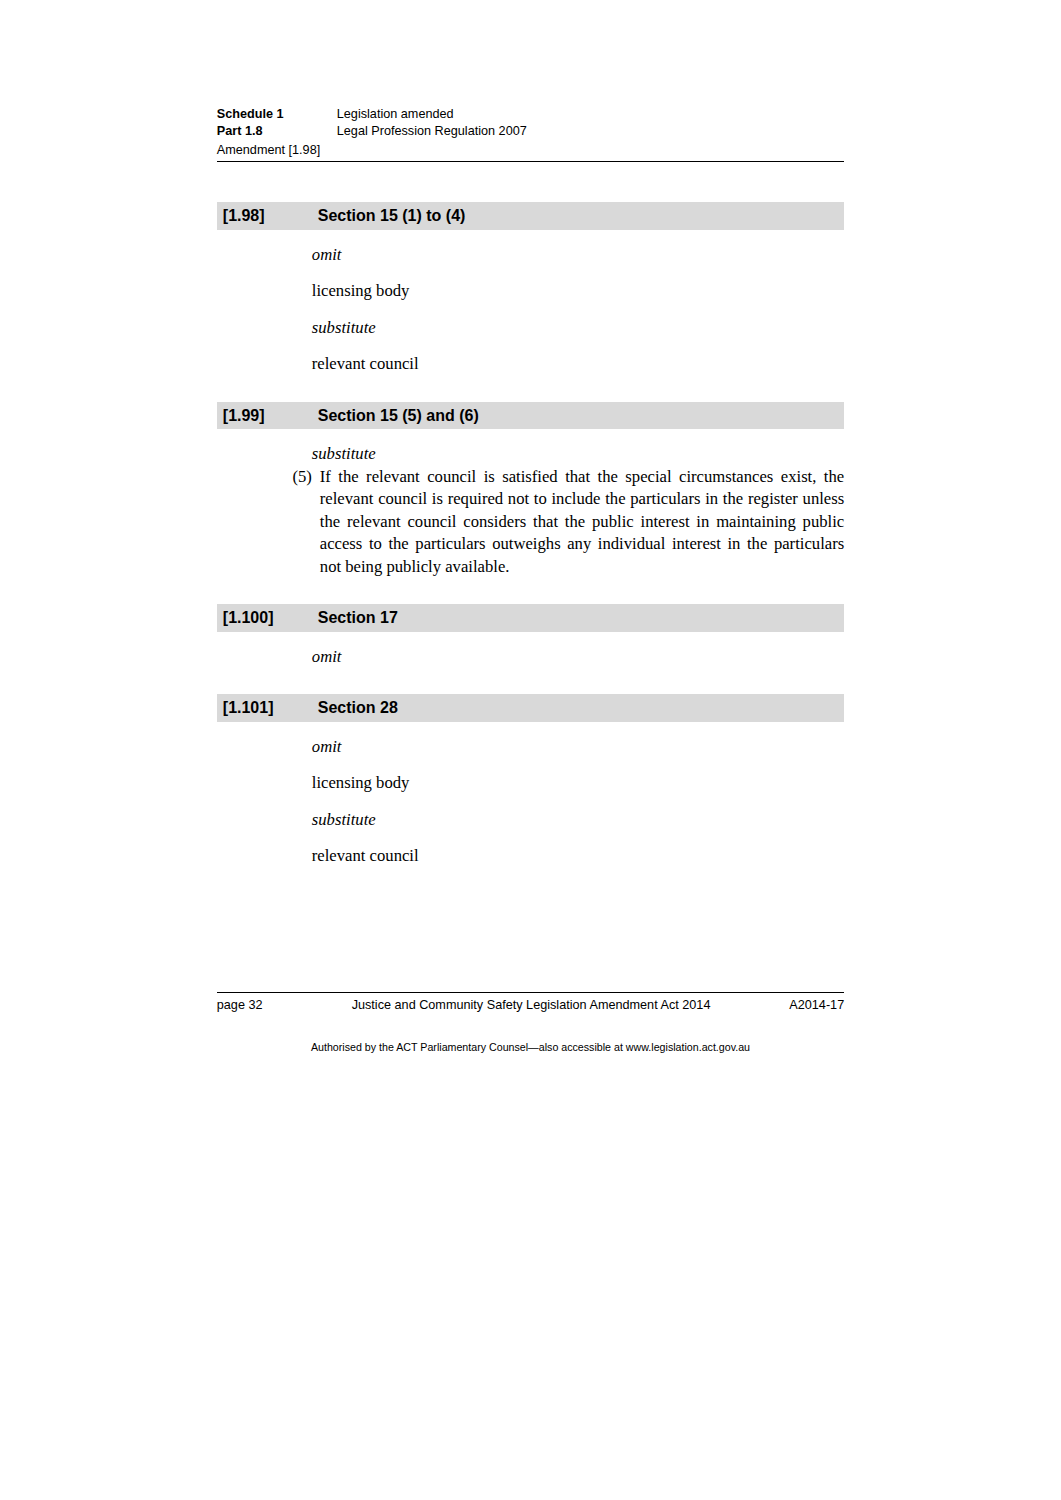Schedule 1
Legislation amended
Part 1.8
Legal Profession Regulation 2007
Amendment [1.98]
[1.98]
Section 15 (1) to (4)
omit
licensing body
substitute
relevant council
[1.99]
Section 15 (5) and (6)
substitute
(5)
If the relevant council is satisfied that the special circumstances exist, the relevant council is required not to include the particulars in the register unless the relevant council considers that the public interest in maintaining public access to the particulars outweighs any individual interest in the particulars not being publicly available.
[1.100]
Section 17
omit
[1.101]
Section 28
omit
licensing body
substitute
relevant council
page 32
Justice and Community Safety Legislation Amendment Act 2014
A2014-17
Authorised by the ACT Parliamentary Counsel—also accessible at www.legislation.act.gov.au